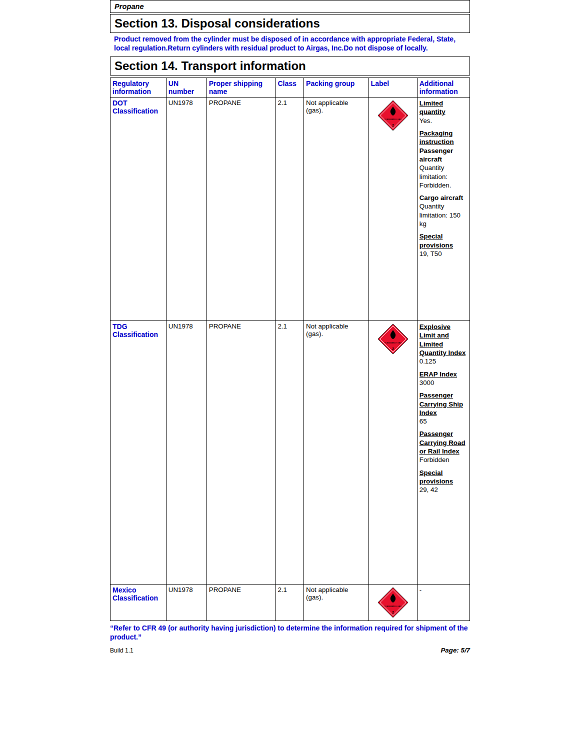Propane
Section 13. Disposal considerations
Product removed from the cylinder must be disposed of in accordance with appropriate Federal, State, local regulation.Return cylinders with residual product to Airgas, Inc.Do not dispose of locally.
Section 14. Transport information
| Regulatory information | UN number | Proper shipping name | Class | Packing group | Label | Additional information |
| --- | --- | --- | --- | --- | --- | --- |
| DOT Classification | UN1978 | PROPANE | 2.1 | Not applicable (gas). | FLAMMABLE GAS 2 | Limited quantity Yes. Packaging instruction Passenger aircraft Quantity limitation: Forbidden. Cargo aircraft Quantity limitation: 150 kg Special provisions 19, T50 |
| TDG Classification | UN1978 | PROPANE | 2.1 | Not applicable (gas). | FLAMMABLE GAS 2 | Explosive Limit and Limited Quantity Index 0.125 ERAP Index 3000 Passenger Carrying Ship Index 65 Passenger Carrying Road or Rail Index Forbidden Special provisions 29, 42 |
| Mexico Classification | UN1978 | PROPANE | 2.1 | Not applicable (gas). | FLAMMABLE GAS 2 | - |
“Refer to CFR 49 (or authority having jurisdiction) to determine the information required for shipment of the product.”
Build 1.1
Page: 5/7